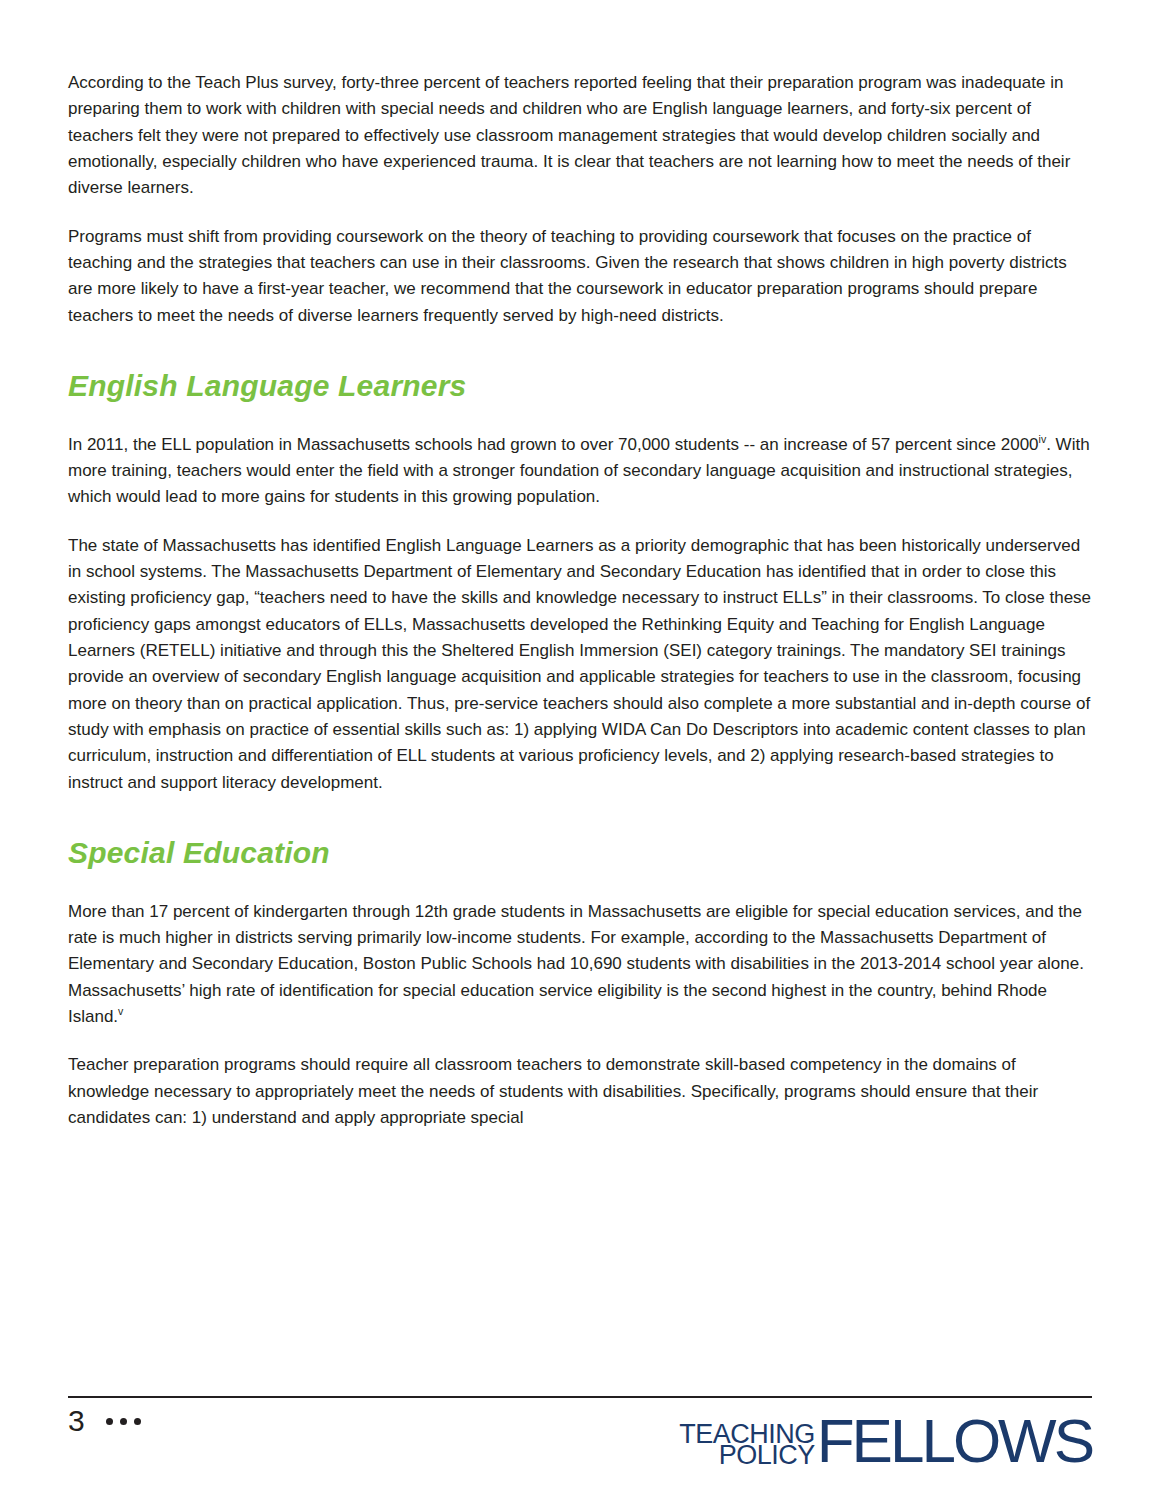According to the Teach Plus survey, forty-three percent of teachers reported feeling that their preparation program was inadequate in preparing them to work with children with special needs and children who are English language learners, and forty-six percent of teachers felt they were not prepared to effectively use classroom management strategies that would develop children socially and emotionally, especially children who have experienced trauma. It is clear that teachers are not learning how to meet the needs of their diverse learners.
Programs must shift from providing coursework on the theory of teaching to providing coursework that focuses on the practice of teaching and the strategies that teachers can use in their classrooms. Given the research that shows children in high poverty districts are more likely to have a first-year teacher, we recommend that the coursework in educator preparation programs should prepare teachers to meet the needs of diverse learners frequently served by high-need districts.
English Language Learners
In 2011, the ELL population in Massachusetts schools had grown to over 70,000 students -- an increase of 57 percent since 2000iv. With more training, teachers would enter the field with a stronger foundation of secondary language acquisition and instructional strategies, which would lead to more gains for students in this growing population.
The state of Massachusetts has identified English Language Learners as a priority demographic that has been historically underserved in school systems. The Massachusetts Department of Elementary and Secondary Education has identified that in order to close this existing proficiency gap, “teachers need to have the skills and knowledge necessary to instruct ELLs” in their classrooms. To close these proficiency gaps amongst educators of ELLs, Massachusetts developed the Rethinking Equity and Teaching for English Language Learners (RETELL) initiative and through this the Sheltered English Immersion (SEI) category trainings. The mandatory SEI trainings provide an overview of secondary English language acquisition and applicable strategies for teachers to use in the classroom, focusing more on theory than on practical application. Thus, pre-service teachers should also complete a more substantial and in-depth course of study with emphasis on practice of essential skills such as: 1) applying WIDA Can Do Descriptors into academic content classes to plan curriculum, instruction and differentiation of ELL students at various proficiency levels, and 2) applying research-based strategies to instruct and support literacy development.
Special Education
More than 17 percent of kindergarten through 12th grade students in Massachusetts are eligible for special education services, and the rate is much higher in districts serving primarily low-income students. For example, according to the Massachusetts Department of Elementary and Secondary Education, Boston Public Schools had 10,690 students with disabilities in the 2013-2014 school year alone. Massachusetts’ high rate of identification for special education service eligibility is the second highest in the country, behind Rhode Island.v
Teacher preparation programs should require all classroom teachers to demonstrate skill-based competency in the domains of knowledge necessary to appropriately meet the needs of students with disabilities. Specifically, programs should ensure that their candidates can: 1) understand and apply appropriate special
3
TEACHING POLICY
FELLOWS